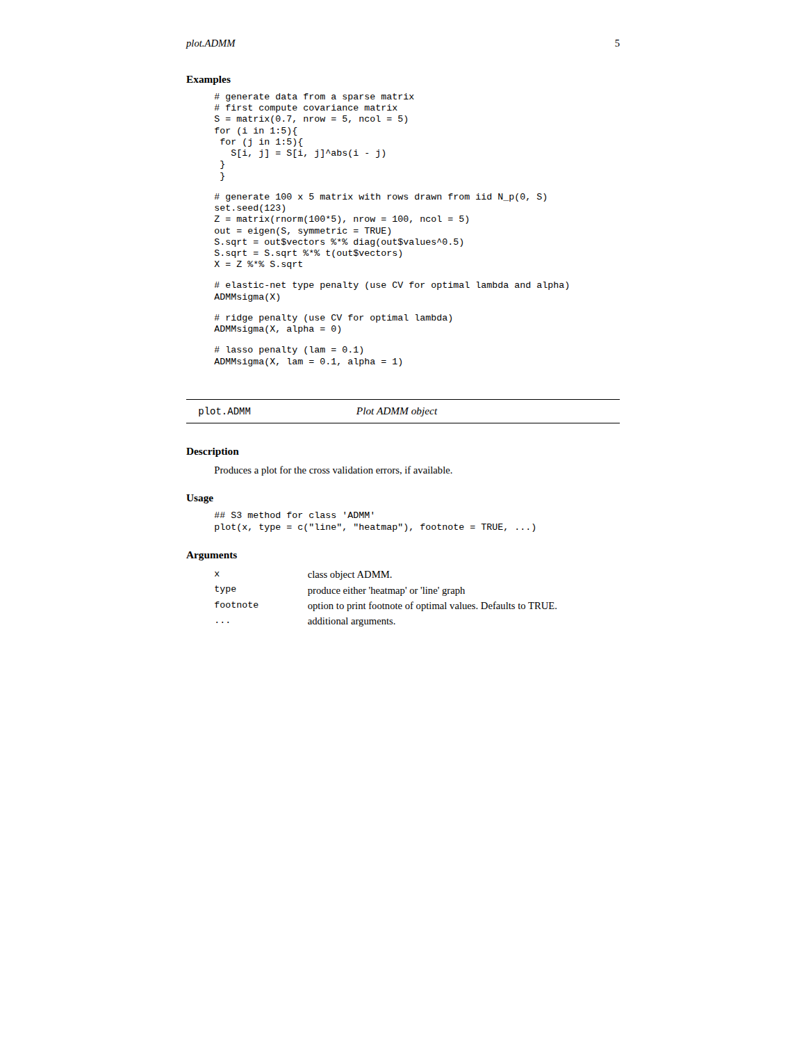plot.ADMM 5
Examples
# generate data from a sparse matrix
# first compute covariance matrix
S = matrix(0.7, nrow = 5, ncol = 5)
for (i in 1:5){
 for (j in 1:5){
   S[i, j] = S[i, j]^abs(i - j)
 }
 }
# generate 100 x 5 matrix with rows drawn from iid N_p(0, S)
set.seed(123)
Z = matrix(rnorm(100*5), nrow = 100, ncol = 5)
out = eigen(S, symmetric = TRUE)
S.sqrt = out$vectors %*% diag(out$values^0.5)
S.sqrt = S.sqrt %*% t(out$vectors)
X = Z %*% S.sqrt
# elastic-net type penalty (use CV for optimal lambda and alpha)
ADMMsigma(X)
# ridge penalty (use CV for optimal lambda)
ADMMsigma(X, alpha = 0)
# lasso penalty (lam = 0.1)
ADMMsigma(X, lam = 0.1, alpha = 1)
plot.ADMM Plot ADMM object
Description
Produces a plot for the cross validation errors, if available.
Usage
## S3 method for class 'ADMM'
plot(x, type = c("line", "heatmap"), footnote = TRUE, ...)
Arguments
| x | class object ADMM. |
| type | produce either 'heatmap' or 'line' graph |
| footnote | option to print footnote of optimal values. Defaults to TRUE. |
| ... | additional arguments. |